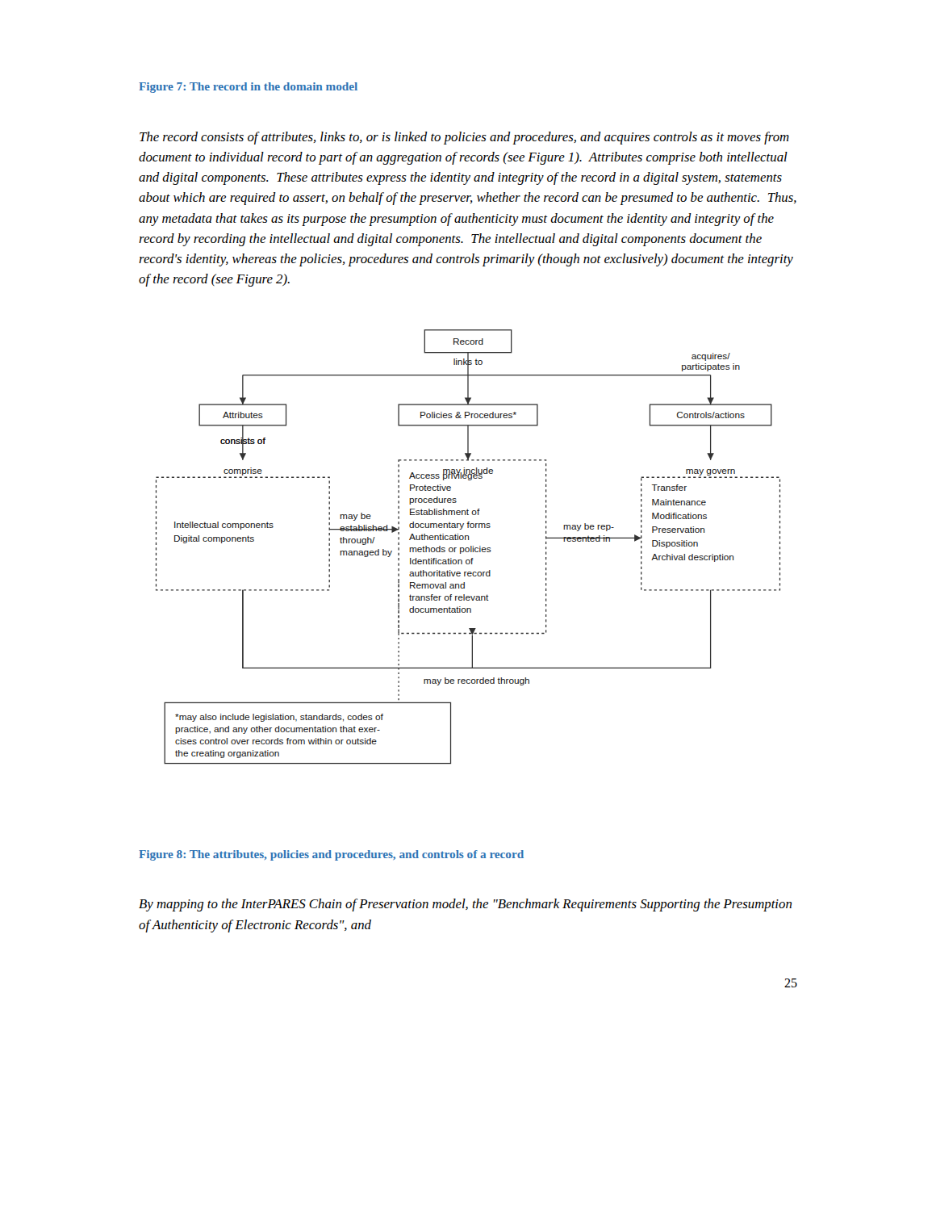Figure 7: The record in the domain model
The record consists of attributes, links to, or is linked to policies and procedures, and acquires controls as it moves from document to individual record to part of an aggregation of records (see Figure 1). Attributes comprise both intellectual and digital components. These attributes express the identity and integrity of the record in a digital system, statements about which are required to assert, on behalf of the preserver, whether the record can be presumed to be authentic. Thus, any metadata that takes as its purpose the presumption of authenticity must document the identity and integrity of the record by recording the intellectual and digital components. The intellectual and digital components document the record's identity, whereas the policies, procedures and controls primarily (though not exclusively) document the integrity of the record (see Figure 2).
Diagram: The attributes, policies and procedures, and controls of a record A flow chart. The box labelled Record at the top branches into three: "consists of" leading to Attributes, "links to" leading to Policies and Procedures, and "acquires / participates in" leading to Controls/actions. Attributes "comprise" Intellectual components and Digital components. Policies and Procedures "may include" access privileges, protective procedures, establishment of documentary forms, authentication methods or policies, identification of authoritative record, and removal and transfer of relevant documentation. Controls/actions "may govern" transfer, maintenance, modifications, preservation, disposition, and archival description. Intellectual and digital components "may be established through / managed by" the policies and procedures, which "may be represented in" the controls list. The controls list "may be recorded through" the policies and procedures. A footnote states the policies and procedures may also include legislation, standards, codes of practice, and any other documentation that exercises control over records from within or outside the creating organization. Record Attributes Policies & Procedures* Controls/actions consists of links to acquires/ participates in consists of comprise may include may govern Intellectual components Digital components may be established through/ managed by Access privileges Protective procedures Establishment of documentary forms Authentication methods or policies Identification of authoritative record Removal and transfer of relevant documentation may be rep- resented in Transfer Maintenance Modifications Preservation Disposition Archival description may be recorded through *may also include legislation, standards, codes of practice, and any other documentation that exer- cises control over records from within or outside the creating organization
Figure 8: The attributes, policies and procedures, and controls of a record
By mapping to the InterPARES Chain of Preservation model, the "Benchmark Requirements Supporting the Presumption of Authenticity of Electronic Records", and
25